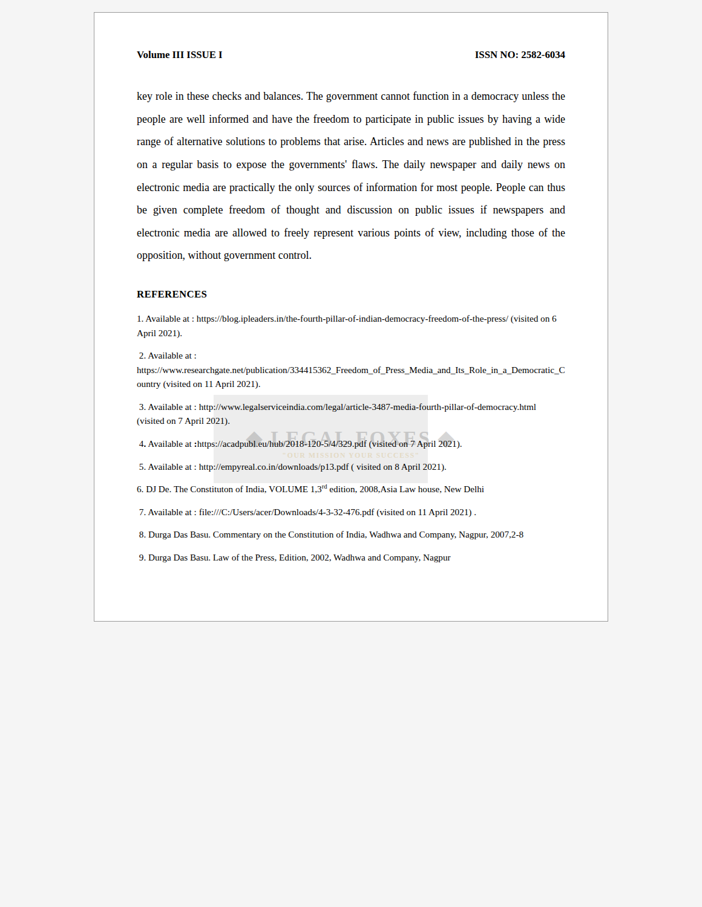Volume III ISSUE I ISSN NO: 2582-6034
key role in these checks and balances. The government cannot function in a democracy unless the people are well informed and have the freedom to participate in public issues by having a wide range of alternative solutions to problems that arise. Articles and news are published in the press on a regular basis to expose the governments' flaws. The daily newspaper and daily news on electronic media are practically the only sources of information for most people. People can thus be given complete freedom of thought and discussion on public issues if newspapers and electronic media are allowed to freely represent various points of view, including those of the opposition, without government control.
REFERENCES
◆ LEGAL FOXES ◆
"OUR MISSION YOUR SUCCESS"
1. Available at : https://blog.ipleaders.in/the-fourth-pillar-of-indian-democracy-freedom-of-the-press/ (visited on 6 April 2021).
2. Available at : https://www.researchgate.net/publication/334415362_Freedom_of_Press_Media_and_Its_Role_in_a_Democratic_Country (visited on 11 April 2021).
3. Available at : http://www.legalserviceindia.com/legal/article-3487-media-fourth-pillar-of-democracy.html (visited on 7 April 2021).
4. Available at : https://acadpubl.eu/hub/2018-120-5/4/329.pdf (visited on 7 April 2021).
5. Available at : http://empyreal.co.in/downloads/p13.pdf ( visited on 8 April 2021).
6. DJ De. The Constituton of India, VOLUME 1,3rd edition, 2008,Asia Law house, New Delhi
7. Available at : file:///C:/Users/acer/Downloads/4-3-32-476.pdf (visited on 11 April 2021) .
8. Durga Das Basu. Commentary on the Constitution of India, Wadhwa and Company, Nagpur, 2007,2-8
9. Durga Das Basu. Law of the Press, Edition, 2002, Wadhwa and Company, Nagpur